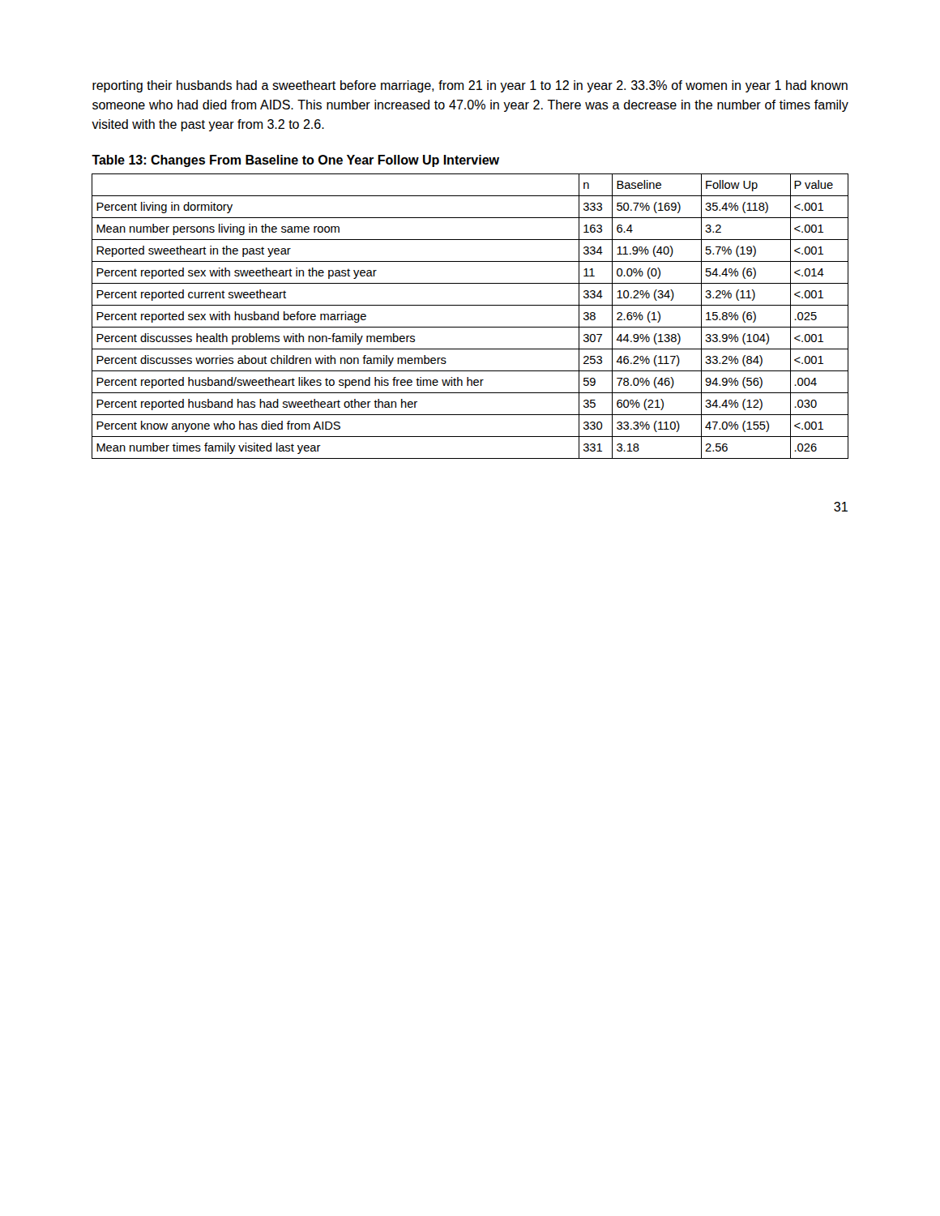reporting their husbands had a sweetheart before marriage, from 21 in year 1 to 12 in year 2. 33.3% of women in year 1 had known someone who had died from AIDS. This number increased to 47.0% in year 2. There was a decrease in the number of times family visited with the past year from 3.2 to 2.6.
Table 13: Changes From Baseline to One Year Follow Up Interview
| | n | Baseline | Follow Up | P value |
| --- | --- | --- | --- | --- |
| Percent living in dormitory | 333 | 50.7% (169) | 35.4% (118) | <.001 |
| Mean number persons living in the same room | 163 | 6.4 | 3.2 | <.001 |
| Reported sweetheart in the past year | 334 | 11.9% (40) | 5.7% (19) | <.001 |
| Percent reported sex with sweetheart in the past year | 11 | 0.0% (0) | 54.4% (6) | <.014 |
| Percent reported current sweetheart | 334 | 10.2% (34) | 3.2% (11) | <.001 |
| Percent reported sex with husband before marriage | 38 | 2.6% (1) | 15.8% (6) | .025 |
| Percent discusses health problems with non-family members | 307 | 44.9% (138) | 33.9% (104) | <.001 |
| Percent discusses worries about children with non family members | 253 | 46.2% (117) | 33.2% (84) | <.001 |
| Percent reported husband/sweetheart likes to spend his free time with her | 59 | 78.0% (46) | 94.9% (56) | .004 |
| Percent reported husband has had sweetheart other than her | 35 | 60% (21) | 34.4% (12) | .030 |
| Percent know anyone who has died from AIDS | 330 | 33.3% (110) | 47.0% (155) | <.001 |
| Mean number times family visited last year | 331 | 3.18 | 2.56 | .026 |
31